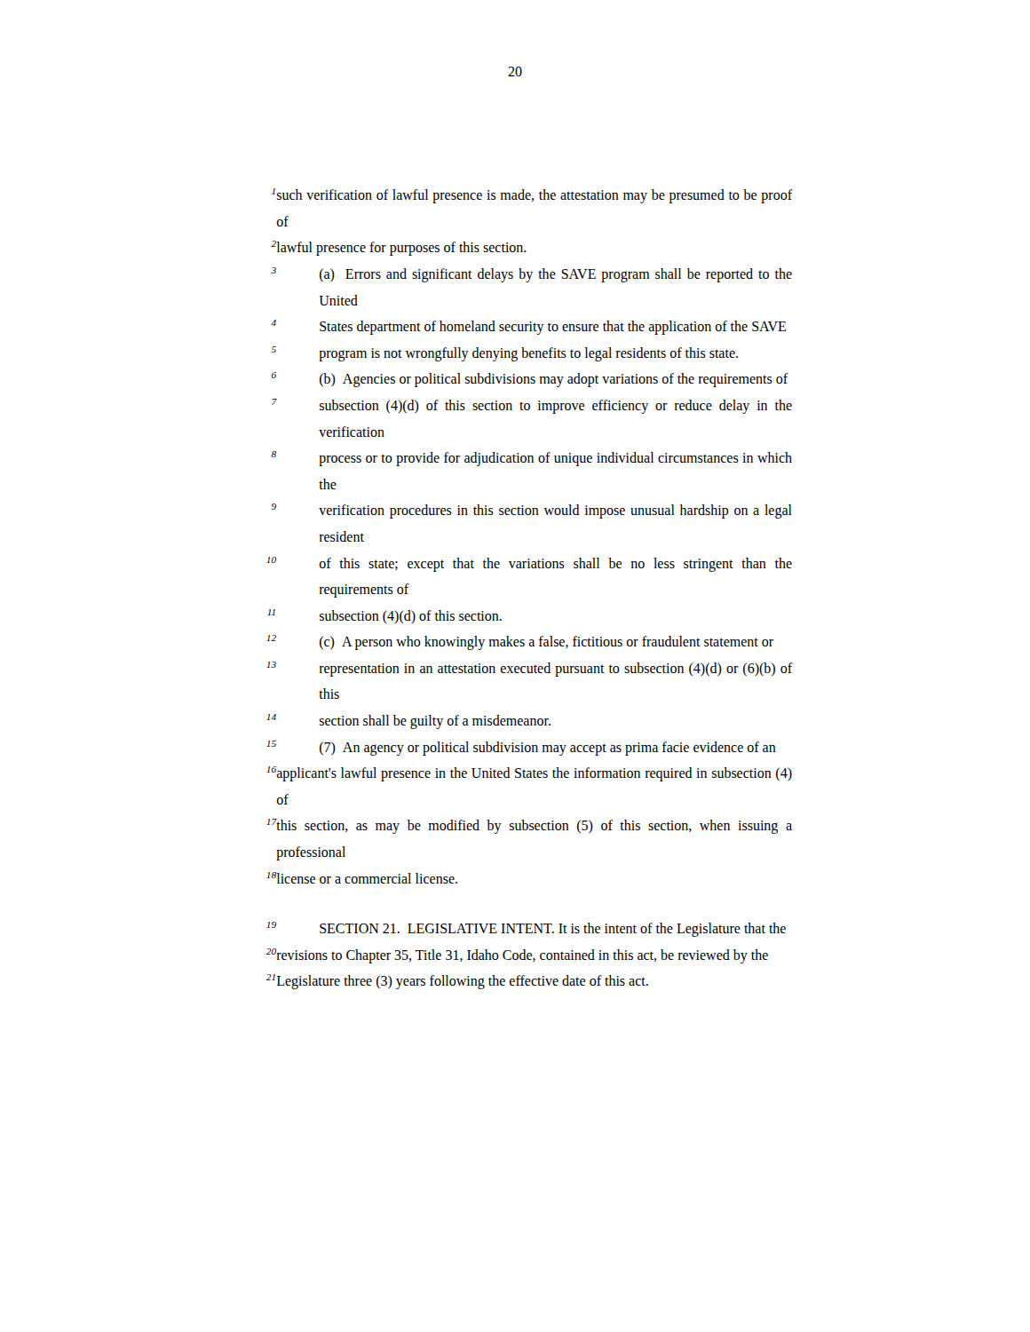20
| 1 | such verification of lawful presence is made, the attestation may be presumed to be proof of |
| 2 | lawful presence for purposes of this section. |
| 3 | (a) Errors and significant delays by the SAVE program shall be reported to the United |
| 4 | States department of homeland security to ensure that the application of the SAVE |
| 5 | program is not wrongfully denying benefits to legal residents of this state. |
| 6 | (b) Agencies or political subdivisions may adopt variations of the requirements of |
| 7 | subsection (4)(d) of this section to improve efficiency or reduce delay in the verification |
| 8 | process or to provide for adjudication of unique individual circumstances in which the |
| 9 | verification procedures in this section would impose unusual hardship on a legal resident |
| 10 | of this state; except that the variations shall be no less stringent than the requirements of |
| 11 | subsection (4)(d) of this section. |
| 12 | (c) A person who knowingly makes a false, fictitious or fraudulent statement or |
| 13 | representation in an attestation executed pursuant to subsection (4)(d) or (6)(b) of this |
| 14 | section shall be guilty of a misdemeanor. |
| 15 | (7) An agency or political subdivision may accept as prima facie evidence of an |
| 16 | applicant's lawful presence in the United States the information required in subsection (4) of |
| 17 | this section, as may be modified by subsection (5) of this section, when issuing a professional |
| 18 | license or a commercial license. |
| 19 | SECTION 21. LEGISLATIVE INTENT. It is the intent of the Legislature that the |
| 20 | revisions to Chapter 35, Title 31, Idaho Code, contained in this act, be reviewed by the |
| 21 | Legislature three (3) years following the effective date of this act. |